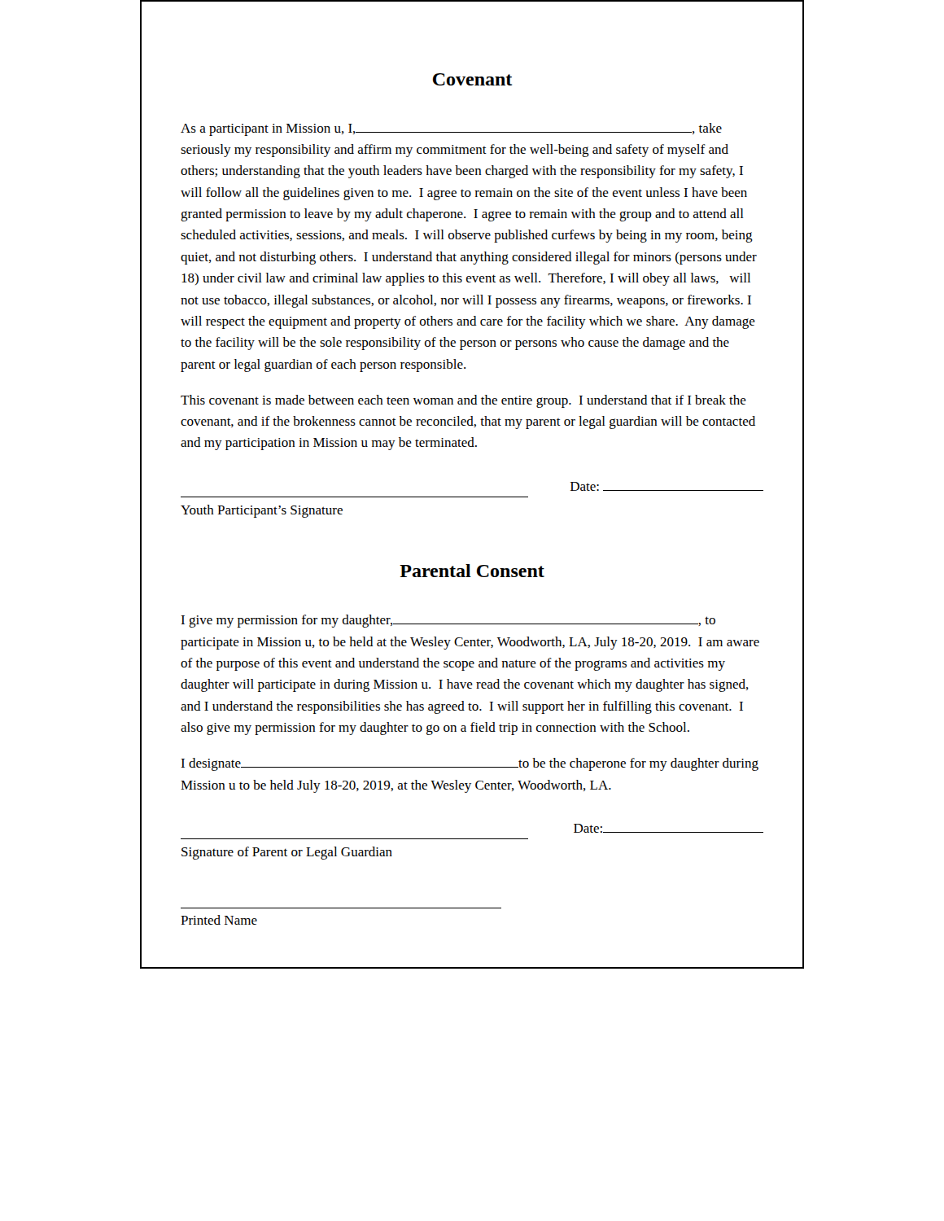Covenant
As a participant in Mission u, I, , take seriously my responsibility and affirm my commitment for the well-being and safety of myself and others; understanding that the youth leaders have been charged with the responsibility for my safety, I will follow all the guidelines given to me. I agree to remain on the site of the event unless I have been granted permission to leave by my adult chaperone. I agree to remain with the group and to attend all scheduled activities, sessions, and meals. I will observe published curfews by being in my room, being quiet, and not disturbing others. I understand that anything considered illegal for minors (persons under 18) under civil law and criminal law applies to this event as well. Therefore, I will obey all laws, will not use tobacco, illegal substances, or alcohol, nor will I possess any firearms, weapons, or fireworks. I will respect the equipment and property of others and care for the facility which we share. Any damage to the facility will be the sole responsibility of the person or persons who cause the damage and the parent or legal guardian of each person responsible.
This covenant is made between each teen woman and the entire group. I understand that if I break the covenant, and if the brokenness cannot be reconciled, that my parent or legal guardian will be contacted and my participation in Mission u may be terminated.
Date:
Youth Participant’s Signature
Parental Consent
I give my permission for my daughter, , to participate in Mission u, to be held at the Wesley Center, Woodworth, LA, July 18-20, 2019. I am aware of the purpose of this event and understand the scope and nature of the programs and activities my daughter will participate in during Mission u. I have read the covenant which my daughter has signed, and I understand the responsibilities she has agreed to. I will support her in fulfilling this covenant. I also give my permission for my daughter to go on a field trip in connection with the School.
I designate to be the chaperone for my daughter during Mission u to be held July 18-20, 2019, at the Wesley Center, Woodworth, LA.
Date:
Signature of Parent or Legal Guardian
Printed Name